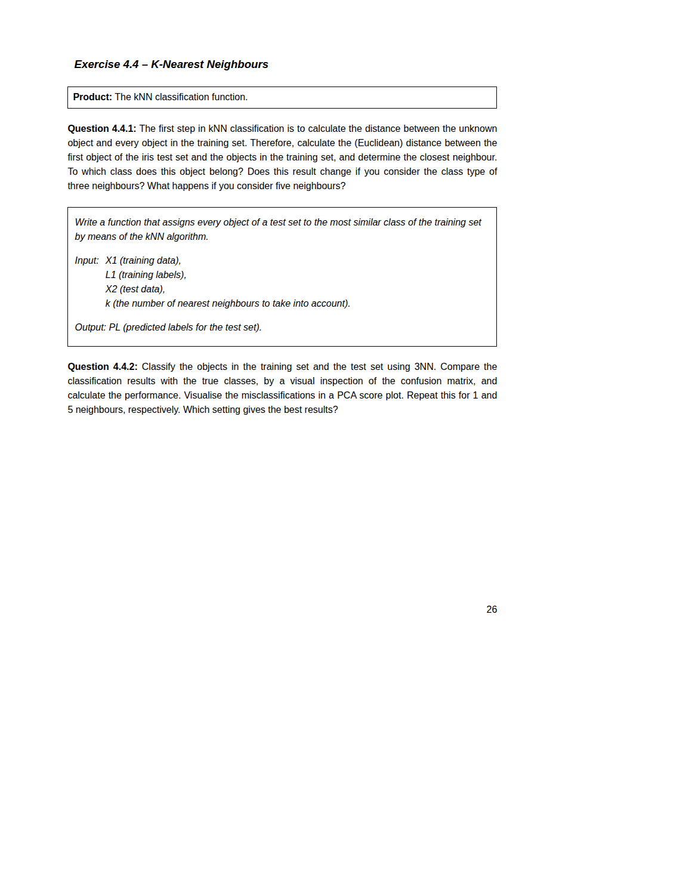Exercise 4.4 – K-Nearest Neighbours
Product: The kNN classification function.
Question 4.4.1: The first step in kNN classification is to calculate the distance between the unknown object and every object in the training set. Therefore, calculate the (Euclidean) distance between the first object of the iris test set and the objects in the training set, and determine the closest neighbour. To which class does this object belong? Does this result change if you consider the class type of three neighbours? What happens if you consider five neighbours?
Write a function that assigns every object of a test set to the most similar class of the training set by means of the kNN algorithm.
Input: X1 (training data),
L1 (training labels),
X2 (test data),
k (the number of nearest neighbours to take into account).
Output: PL (predicted labels for the test set).
Question 4.4.2: Classify the objects in the training set and the test set using 3NN. Compare the classification results with the true classes, by a visual inspection of the confusion matrix, and calculate the performance. Visualise the misclassifications in a PCA score plot. Repeat this for 1 and 5 neighbours, respectively. Which setting gives the best results?
26